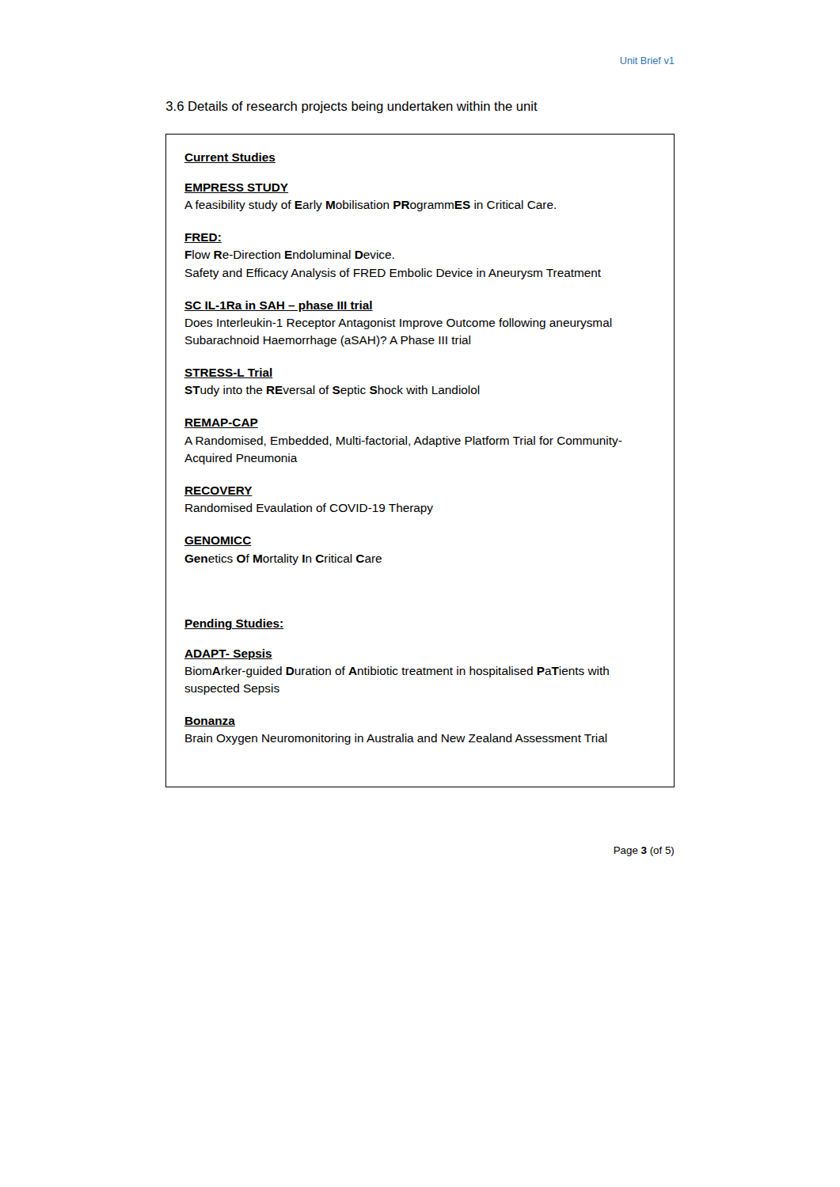Unit Brief v1
3.6 Details of research projects being undertaken within the unit
Current Studies
EMPRESS STUDY
A feasibility study of Early Mobilisation PRogrammES in Critical Care.
FRED:
Flow Re-Direction Endoluminal Device.
Safety and Efficacy Analysis of FRED Embolic Device in Aneurysm Treatment
SC IL-1Ra in SAH – phase III trial
Does Interleukin-1 Receptor Antagonist Improve Outcome following aneurysmal Subarachnoid Haemorrhage (aSAH)? A Phase III trial
STRESS-L Trial
STudy into the REversal of Septic Shock with Landiolol
REMAP-CAP
A Randomised, Embedded, Multi-factorial, Adaptive Platform Trial for Community-Acquired Pneumonia
RECOVERY
Randomised Evaulation of COVID-19 Therapy
GENOMICC
Genetics Of Mortality In Critical Care
Pending Studies:
ADAPT- Sepsis
BiomArker-guided Duration of Antibiotic treatment in hospitalised PaTients with suspected Sepsis
Bonanza
Brain Oxygen Neuromonitoring in Australia and New Zealand Assessment Trial
Page 3 (of 5)